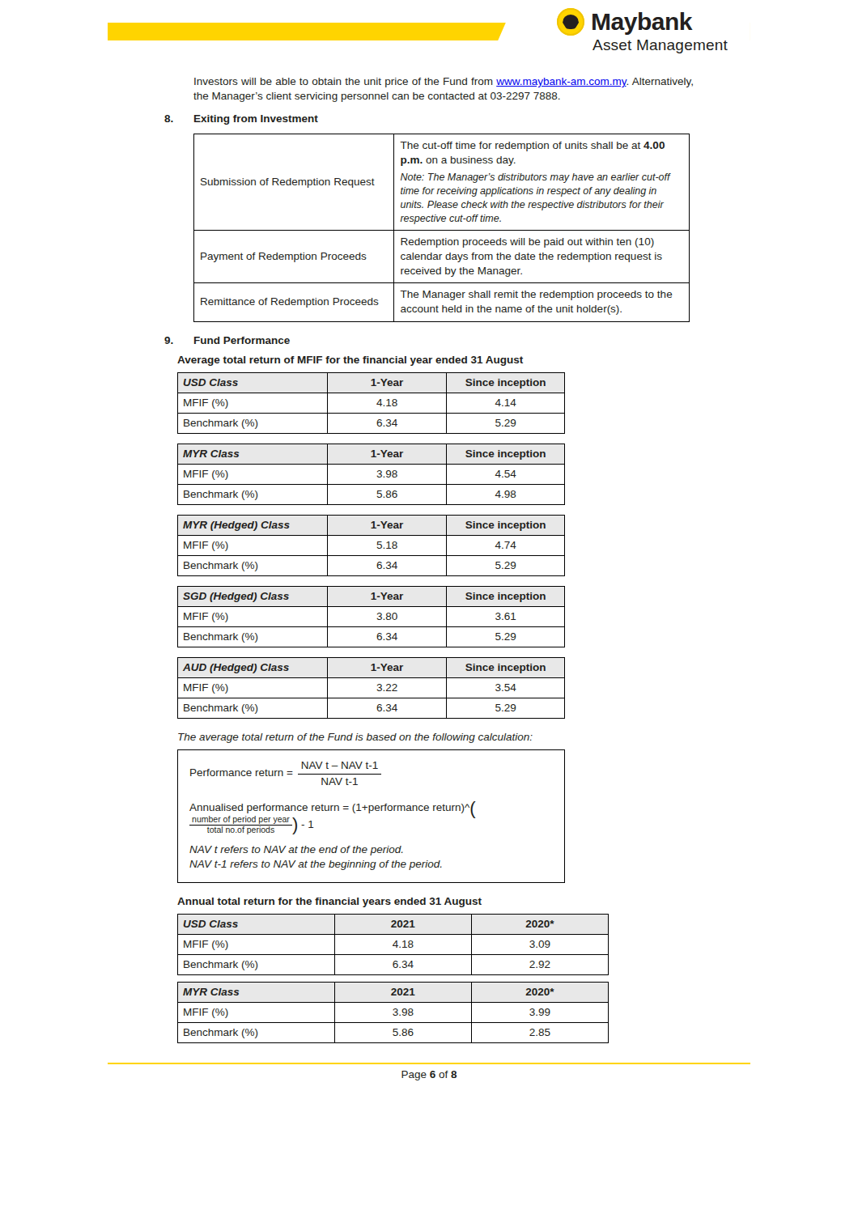Maybank
Asset Management
Investors will be able to obtain the unit price of the Fund from www.maybank-am.com.my. Alternatively, the Manager’s client servicing personnel can be contacted at 03-2297 7888.
8. Exiting from Investment
| Submission of Redemption Request | The cut-off time for redemption of units shall be at 4.00 p.m. on a business day. Note: The Manager’s distributors may have an earlier cut-off time for receiving applications in respect of any dealing in units. Please check with the respective distributors for their respective cut-off time. |
| Payment of Redemption Proceeds | Redemption proceeds will be paid out within ten (10) calendar days from the date the redemption request is received by the Manager. |
| Remittance of Redemption Proceeds | The Manager shall remit the redemption proceeds to the account held in the name of the unit holder(s). |
9. Fund Performance
Average total return of MFIF for the financial year ended 31 August
| USD Class | 1-Year | Since inception |
| --- | --- | --- |
| MFIF (%) | 4.18 | 4.14 |
| Benchmark (%) | 6.34 | 5.29 |
| MYR Class | 1-Year | Since inception |
| --- | --- | --- |
| MFIF (%) | 3.98 | 4.54 |
| Benchmark (%) | 5.86 | 4.98 |
| MYR (Hedged) Class | 1-Year | Since inception |
| --- | --- | --- |
| MFIF (%) | 5.18 | 4.74 |
| Benchmark (%) | 6.34 | 5.29 |
| SGD (Hedged) Class | 1-Year | Since inception |
| --- | --- | --- |
| MFIF (%) | 3.80 | 3.61 |
| Benchmark (%) | 6.34 | 5.29 |
| AUD (Hedged) Class | 1-Year | Since inception |
| --- | --- | --- |
| MFIF (%) | 3.22 | 3.54 |
| Benchmark (%) | 6.34 | 5.29 |
The average total return of the Fund is based on the following calculation:
Performance return = NAV t – NAV t-1 NAV t-1
Annualised performance return = (1+performance return)^(number of period per year total no.of periods) - 1
NAV t refers to NAV at the end of the period.
NAV t-1 refers to NAV at the beginning of the period.
Annual total return for the financial years ended 31 August
| USD Class | 2021 | 2020* |
| --- | --- | --- |
| MFIF (%) | 4.18 | 3.09 |
| Benchmark (%) | 6.34 | 2.92 |
| MYR Class | 2021 | 2020* |
| --- | --- | --- |
| MFIF (%) | 3.98 | 3.99 |
| Benchmark (%) | 5.86 | 2.85 |
Page 6 of 8